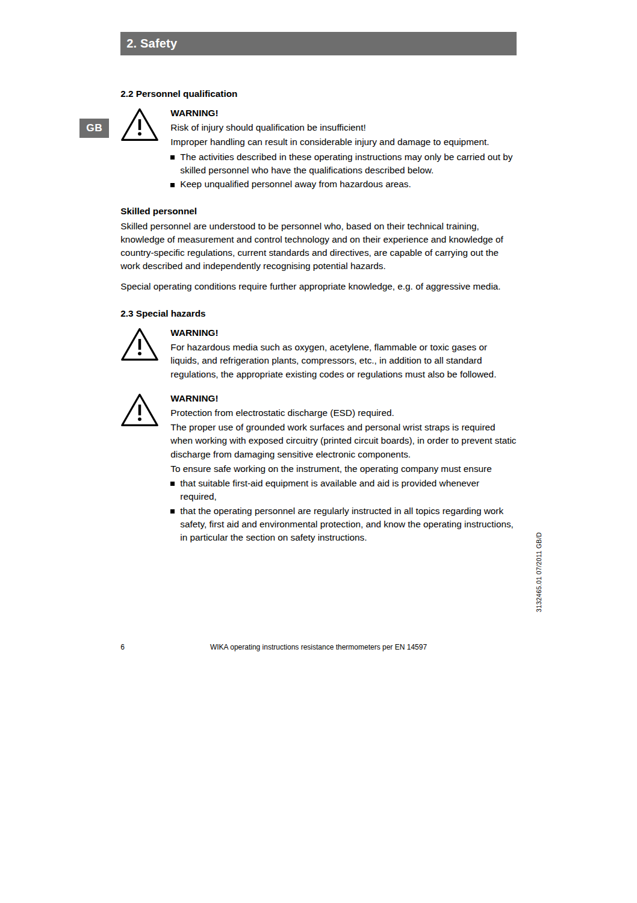2. Safety
GB
2.2 Personnel qualification
WARNING!
Risk of injury should qualification be insufficient!
Improper handling can result in considerable injury and damage to equipment.
The activities described in these operating instructions may only be carried out by skilled personnel who have the qualifications described below.
Keep unqualified personnel away from hazardous areas.
Skilled personnel
Skilled personnel are understood to be personnel who, based on their technical training, knowledge of measurement and control technology and on their experience and knowledge of country-specific regulations, current standards and directives, are capable of carrying out the work described and independently recognising potential hazards.
Special operating conditions require further appropriate knowledge, e.g. of aggressive media.
2.3 Special hazards
WARNING!
For hazardous media such as oxygen, acetylene, flammable or toxic gases or liquids, and refrigeration plants, compressors, etc., in addition to all standard regulations, the appropriate existing codes or regulations must also be followed.
WARNING!
Protection from electrostatic discharge (ESD) required.
The proper use of grounded work surfaces and personal wrist straps is required when working with exposed circuitry (printed circuit boards), in order to prevent static discharge from damaging sensitive electronic components.
To ensure safe working on the instrument, the operating company must ensure
that suitable first-aid equipment is available and aid is provided whenever required,
that the operating personnel are regularly instructed in all topics regarding work safety, first aid and environmental protection, and know the operating instructions, in particular the section on safety instructions.
3132465.01 07/2011 GB/D
6
WIKA operating instructions resistance thermometers per EN 14597